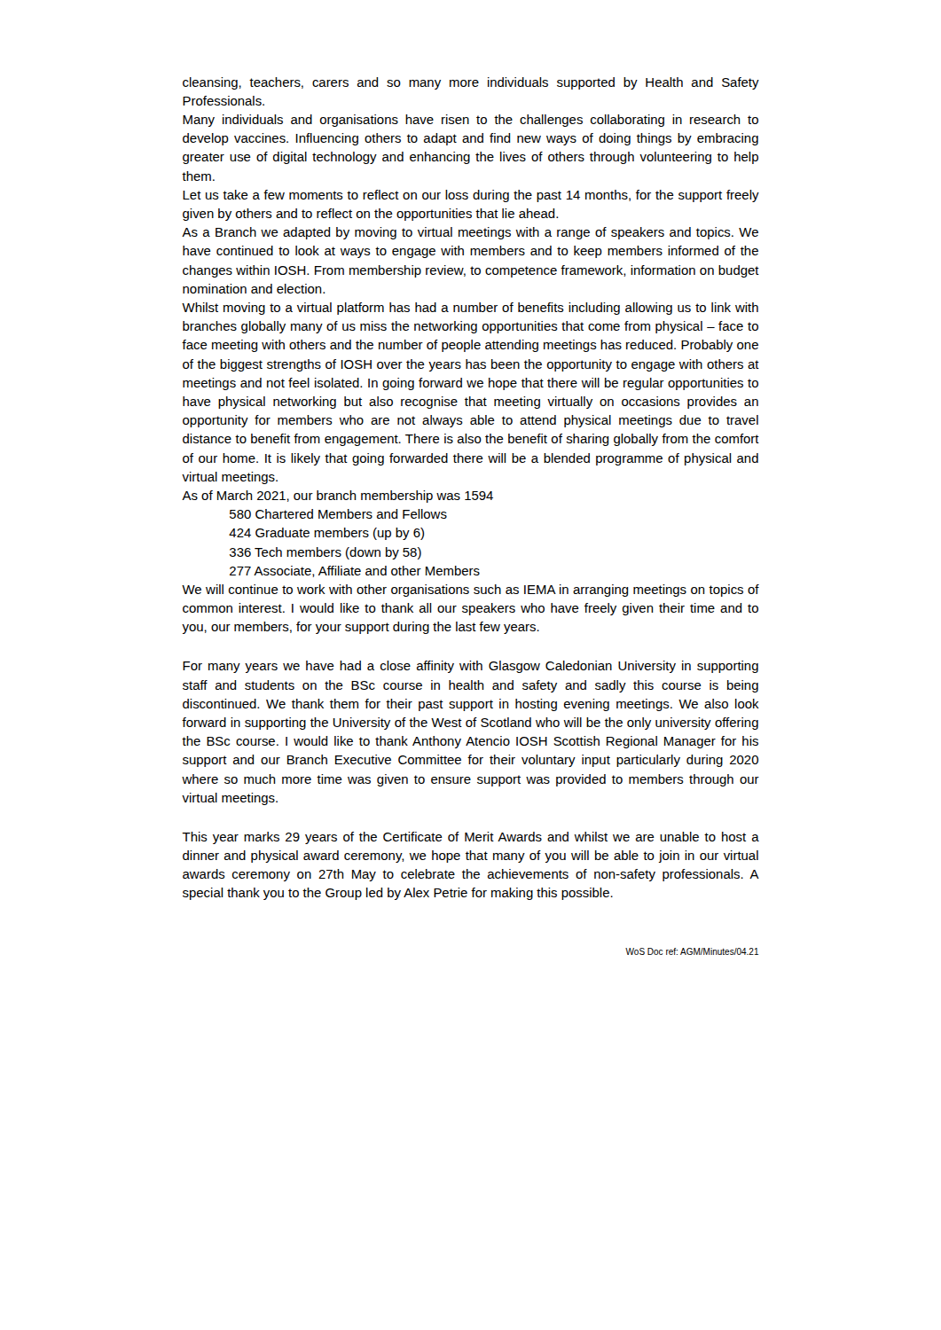cleansing, teachers, carers and so many more individuals supported by Health and Safety Professionals.
Many individuals and organisations have risen to the challenges collaborating in research to develop vaccines. Influencing others to adapt and find new ways of doing things by embracing greater use of digital technology and enhancing the lives of others through volunteering to help them.
Let us take a few moments to reflect on our loss during the past 14 months, for the support freely given by others and to reflect on the opportunities that lie ahead.
As a Branch we adapted by moving to virtual meetings with a range of speakers and topics. We have continued to look at ways to engage with members and to keep members informed of the changes within IOSH. From membership review, to competence framework, information on budget nomination and election.
Whilst moving to a virtual platform has had a number of benefits including allowing us to link with branches globally many of us miss the networking opportunities that come from physical – face to face meeting with others and the number of people attending meetings has reduced. Probably one of the biggest strengths of IOSH over the years has been the opportunity to engage with others at meetings and not feel isolated. In going forward we hope that there will be regular opportunities to have physical networking but also recognise that meeting virtually on occasions provides an opportunity for members who are not always able to attend physical meetings due to travel distance to benefit from engagement. There is also the benefit of sharing globally from the comfort of our home. It is likely that going forwarded there will be a blended programme of physical and virtual meetings.
As of March 2021, our branch membership was 1594
580 Chartered Members and Fellows
424 Graduate members (up by 6)
336 Tech members (down by 58)
277 Associate, Affiliate and other Members
We will continue to work with other organisations such as IEMA in arranging meetings on topics of common interest. I would like to thank all our speakers who have freely given their time and to you, our members, for your support during the last few years.
For many years we have had a close affinity with Glasgow Caledonian University in supporting staff and students on the BSc course in health and safety and sadly this course is being discontinued. We thank them for their past support in hosting evening meetings. We also look forward in supporting the University of the West of Scotland who will be the only university offering the BSc course. I would like to thank Anthony Atencio IOSH Scottish Regional Manager for his support and our Branch Executive Committee for their voluntary input particularly during 2020 where so much more time was given to ensure support was provided to members through our virtual meetings.
This year marks 29 years of the Certificate of Merit Awards and whilst we are unable to host a dinner and physical award ceremony, we hope that many of you will be able to join in our virtual awards ceremony on 27th May to celebrate the achievements of non-safety professionals. A special thank you to the Group led by Alex Petrie for making this possible.
WoS Doc ref: AGM/Minutes/04.21